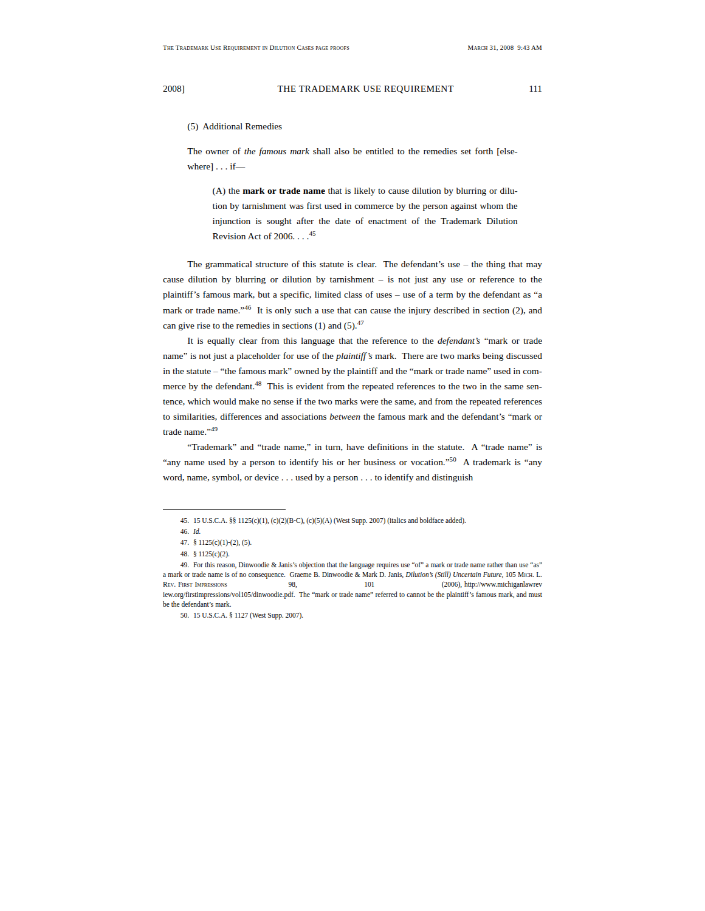The Trademark Use Requirement in Dilution Cases page proofs March 31, 2008 9:43 AM
2008] THE TRADEMARK USE REQUIREMENT 111
(5) Additional Remedies
The owner of the famous mark shall also be entitled to the remedies set forth [elsewhere] . . . if—
(A) the mark or trade name that is likely to cause dilution by blurring or dilution by tarnishment was first used in commerce by the person against whom the injunction is sought after the date of enactment of the Trademark Dilution Revision Act of 2006. . . .45
The grammatical structure of this statute is clear. The defendant’s use – the thing that may cause dilution by blurring or dilution by tarnishment – is not just any use or reference to the plaintiff’s famous mark, but a specific, limited class of uses – use of a term by the defendant as “a mark or trade name.”46 It is only such a use that can cause the injury described in section (2), and can give rise to the remedies in sections (1) and (5).47
It is equally clear from this language that the reference to the defendant’s “mark or trade name” is not just a placeholder for use of the plaintiff’s mark. There are two marks being discussed in the statute – “the famous mark” owned by the plaintiff and the “mark or trade name” used in commerce by the defendant.48 This is evident from the repeated references to the two in the same sentence, which would make no sense if the two marks were the same, and from the repeated references to similarities, differences and associations between the famous mark and the defendant’s “mark or trade name.”49
“Trademark” and “trade name,” in turn, have definitions in the statute. A “trade name” is “any name used by a person to identify his or her business or vocation.”50 A trademark is “any word, name, symbol, or device . . . used by a person . . . to identify and distinguish
45. 15 U.S.C.A. §§ 1125(c)(1), (c)(2)(B-C), (c)(5)(A) (West Supp. 2007) (italics and boldface added).
46. Id.
47.§ 1125(c)(1)-(2), (5).
48.§ 1125(c)(2).
49. For this reason, Dinwoodie & Janis’s objection that the language requires use “of” a mark or trade name rather than use “as” a mark or trade name is of no consequence. Graeme B. Dinwoodie & Mark D. Janis, Dilution’s (Still) Uncertain Future, 105 Mich. L. Rev. First Impressions 98, 101 (2006), http://www.michiganlawreview.org/firstimpressions/vol105/dinwoodie.pdf. The “mark or trade name” referred to cannot be the plaintiff’s famous mark, and must be the defendant’s mark.
50. 15 U.S.C.A. § 1127 (West Supp. 2007).